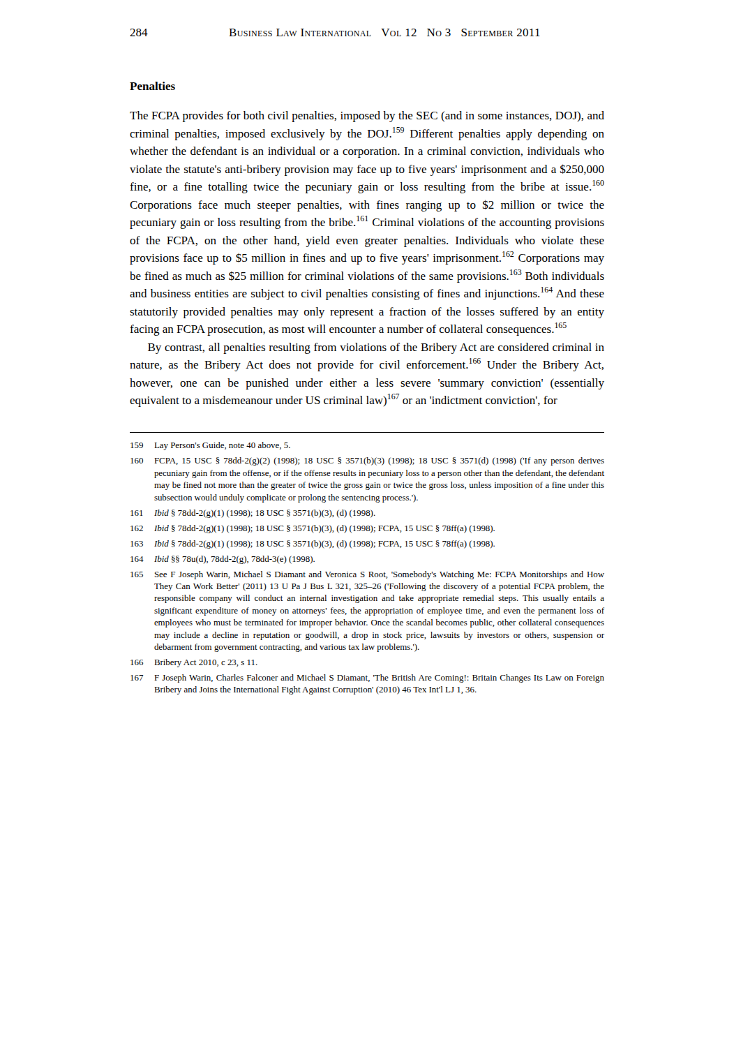284 Business Law International Vol 12 No 3 September 2011
Penalties
The FCPA provides for both civil penalties, imposed by the SEC (and in some instances, DOJ), and criminal penalties, imposed exclusively by the DOJ.159 Different penalties apply depending on whether the defendant is an individual or a corporation. In a criminal conviction, individuals who violate the statute's anti-bribery provision may face up to five years' imprisonment and a $250,000 fine, or a fine totalling twice the pecuniary gain or loss resulting from the bribe at issue.160 Corporations face much steeper penalties, with fines ranging up to $2 million or twice the pecuniary gain or loss resulting from the bribe.161 Criminal violations of the accounting provisions of the FCPA, on the other hand, yield even greater penalties. Individuals who violate these provisions face up to $5 million in fines and up to five years' imprisonment.162 Corporations may be fined as much as $25 million for criminal violations of the same provisions.163 Both individuals and business entities are subject to civil penalties consisting of fines and injunctions.164 And these statutorily provided penalties may only represent a fraction of the losses suffered by an entity facing an FCPA prosecution, as most will encounter a number of collateral consequences.165
By contrast, all penalties resulting from violations of the Bribery Act are considered criminal in nature, as the Bribery Act does not provide for civil enforcement.166 Under the Bribery Act, however, one can be punished under either a less severe 'summary conviction' (essentially equivalent to a misdemeanour under US criminal law)167 or an 'indictment conviction', for
159 Lay Person's Guide, note 40 above, 5.
160 FCPA, 15 USC § 78dd-2(g)(2) (1998); 18 USC § 3571(b)(3) (1998); 18 USC § 3571(d) (1998) ('If any person derives pecuniary gain from the offense, or if the offense results in pecuniary loss to a person other than the defendant, the defendant may be fined not more than the greater of twice the gross gain or twice the gross loss, unless imposition of a fine under this subsection would unduly complicate or prolong the sentencing process.').
161 Ibid § 78dd-2(g)(1) (1998); 18 USC § 3571(b)(3), (d) (1998).
162 Ibid § 78dd-2(g)(1) (1998); 18 USC § 3571(b)(3), (d) (1998); FCPA, 15 USC § 78ff(a) (1998).
163 Ibid § 78dd-2(g)(1) (1998); 18 USC § 3571(b)(3), (d) (1998); FCPA, 15 USC § 78ff(a) (1998).
164 Ibid §§ 78u(d), 78dd-2(g), 78dd-3(e) (1998).
165 See F Joseph Warin, Michael S Diamant and Veronica S Root, 'Somebody's Watching Me: FCPA Monitorships and How They Can Work Better' (2011) 13 U Pa J Bus L 321, 325–26 ('Following the discovery of a potential FCPA problem, the responsible company will conduct an internal investigation and take appropriate remedial steps. This usually entails a significant expenditure of money on attorneys' fees, the appropriation of employee time, and even the permanent loss of employees who must be terminated for improper behavior. Once the scandal becomes public, other collateral consequences may include a decline in reputation or goodwill, a drop in stock price, lawsuits by investors or others, suspension or debarment from government contracting, and various tax law problems.').
166 Bribery Act 2010, c 23, s 11.
167 F Joseph Warin, Charles Falconer and Michael S Diamant, 'The British Are Coming!: Britain Changes Its Law on Foreign Bribery and Joins the International Fight Against Corruption' (2010) 46 Tex Int'l LJ 1, 36.